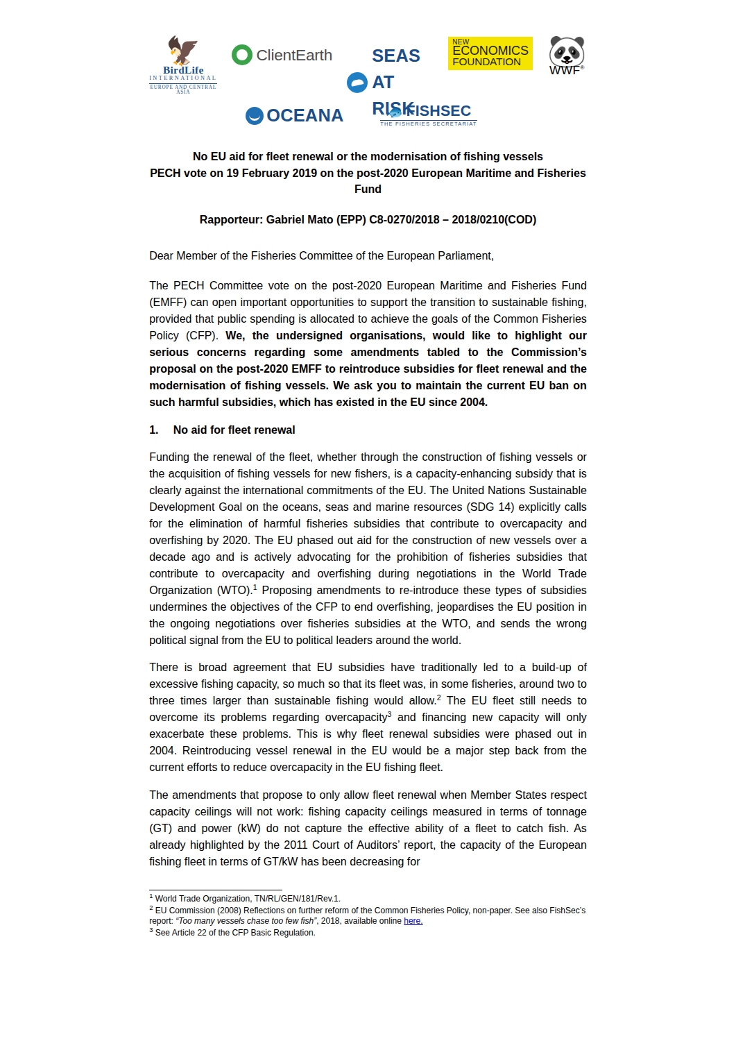🦅
BirdLife
INTERNATIONAL
EUROPE AND CENTRAL ASIA
ClientEarth
SEAS AT RISK
NEW
ECONOMICS
FOUNDATION
🐼
WWF®
OCEANA
🐟 FISHSEC
THE FISHERIES SECRETARIAT
No EU aid for fleet renewal or the modernisation of fishing vessels
PECH vote on 19 February 2019 on the post-2020 European Maritime and Fisheries Fund
Rapporteur: Gabriel Mato (EPP) C8-0270/2018 – 2018/0210(COD)
Dear Member of the Fisheries Committee of the European Parliament,
The PECH Committee vote on the post-2020 European Maritime and Fisheries Fund (EMFF) can open important opportunities to support the transition to sustainable fishing, provided that public spending is allocated to achieve the goals of the Common Fisheries Policy (CFP). We, the undersigned organisations, would like to highlight our serious concerns regarding some amendments tabled to the Commission’s proposal on the post-2020 EMFF to reintroduce subsidies for fleet renewal and the modernisation of fishing vessels. We ask you to maintain the current EU ban on such harmful subsidies, which has existed in the EU since 2004.
1. No aid for fleet renewal
Funding the renewal of the fleet, whether through the construction of fishing vessels or the acquisition of fishing vessels for new fishers, is a capacity-enhancing subsidy that is clearly against the international commitments of the EU. The United Nations Sustainable Development Goal on the oceans, seas and marine resources (SDG 14) explicitly calls for the elimination of harmful fisheries subsidies that contribute to overcapacity and overfishing by 2020. The EU phased out aid for the construction of new vessels over a decade ago and is actively advocating for the prohibition of fisheries subsidies that contribute to overcapacity and overfishing during negotiations in the World Trade Organization (WTO).1 Proposing amendments to re-introduce these types of subsidies undermines the objectives of the CFP to end overfishing, jeopardises the EU position in the ongoing negotiations over fisheries subsidies at the WTO, and sends the wrong political signal from the EU to political leaders around the world.
There is broad agreement that EU subsidies have traditionally led to a build-up of excessive fishing capacity, so much so that its fleet was, in some fisheries, around two to three times larger than sustainable fishing would allow.2 The EU fleet still needs to overcome its problems regarding overcapacity3 and financing new capacity will only exacerbate these problems. This is why fleet renewal subsidies were phased out in 2004. Reintroducing vessel renewal in the EU would be a major step back from the current efforts to reduce overcapacity in the EU fishing fleet.
The amendments that propose to only allow fleet renewal when Member States respect capacity ceilings will not work: fishing capacity ceilings measured in terms of tonnage (GT) and power (kW) do not capture the effective ability of a fleet to catch fish. As already highlighted by the 2011 Court of Auditors’ report, the capacity of the European fishing fleet in terms of GT/kW has been decreasing for
1 World Trade Organization, TN/RL/GEN/181/Rev.1.
2 EU Commission (2008) Reflections on further reform of the Common Fisheries Policy, non-paper. See also FishSec’s report: “Too many vessels chase too few fish”, 2018, available online here.
3 See Article 22 of the CFP Basic Regulation.